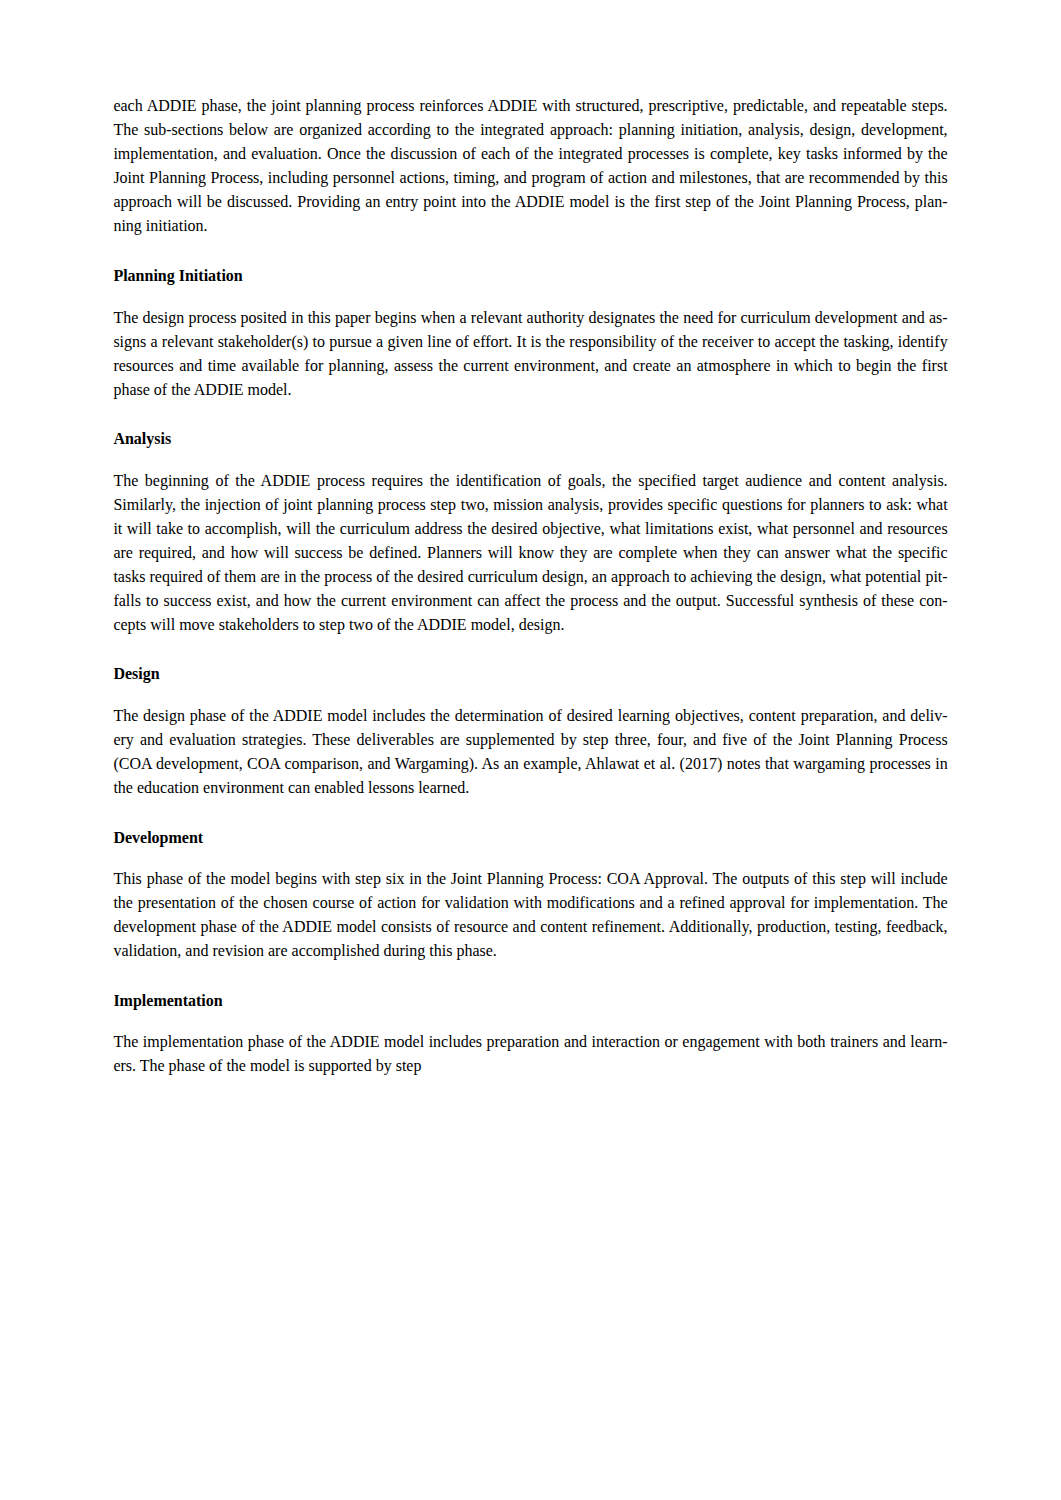each ADDIE phase, the joint planning process reinforces ADDIE with structured, prescriptive, predictable, and repeatable steps. The sub-sections below are organized according to the integrated approach: planning initiation, analysis, design, development, implementation, and evaluation. Once the discussion of each of the integrated processes is complete, key tasks informed by the Joint Planning Process, including personnel actions, timing, and program of action and milestones, that are recommended by this approach will be discussed. Providing an entry point into the ADDIE model is the first step of the Joint Planning Process, planning initiation.
Planning Initiation
The design process posited in this paper begins when a relevant authority designates the need for curriculum development and assigns a relevant stakeholder(s) to pursue a given line of effort. It is the responsibility of the receiver to accept the tasking, identify resources and time available for planning, assess the current environment, and create an atmosphere in which to begin the first phase of the ADDIE model.
Analysis
The beginning of the ADDIE process requires the identification of goals, the specified target audience and content analysis. Similarly, the injection of joint planning process step two, mission analysis, provides specific questions for planners to ask: what it will take to accomplish, will the curriculum address the desired objective, what limitations exist, what personnel and resources are required, and how will success be defined. Planners will know they are complete when they can answer what the specific tasks required of them are in the process of the desired curriculum design, an approach to achieving the design, what potential pitfalls to success exist, and how the current environment can affect the process and the output. Successful synthesis of these concepts will move stakeholders to step two of the ADDIE model, design.
Design
The design phase of the ADDIE model includes the determination of desired learning objectives, content preparation, and delivery and evaluation strategies. These deliverables are supplemented by step three, four, and five of the Joint Planning Process (COA development, COA comparison, and Wargaming). As an example, Ahlawat et al. (2017) notes that wargaming processes in the education environment can enabled lessons learned.
Development
This phase of the model begins with step six in the Joint Planning Process: COA Approval. The outputs of this step will include the presentation of the chosen course of action for validation with modifications and a refined approval for implementation. The development phase of the ADDIE model consists of resource and content refinement. Additionally, production, testing, feedback, validation, and revision are accomplished during this phase.
Implementation
The implementation phase of the ADDIE model includes preparation and interaction or engagement with both trainers and learners. The phase of the model is supported by step